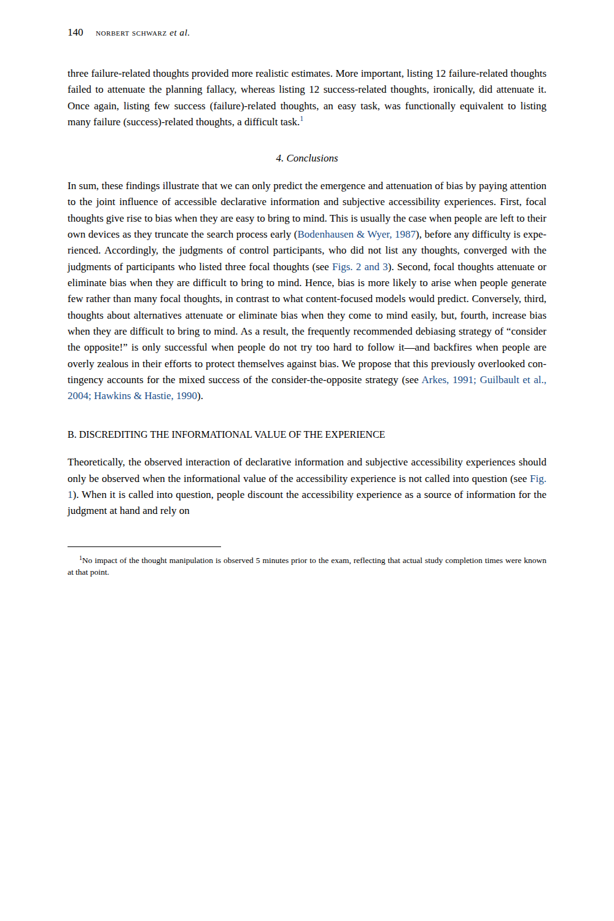140 norbert schwarz et al.
three failure-related thoughts provided more realistic estimates. More important, listing 12 failure-related thoughts failed to attenuate the planning fallacy, whereas listing 12 success-related thoughts, ironically, did attenuate it. Once again, listing few success (failure)-related thoughts, an easy task, was functionally equivalent to listing many failure (success)-related thoughts, a difficult task.1
4. Conclusions
In sum, these findings illustrate that we can only predict the emergence and attenuation of bias by paying attention to the joint influence of accessible declarative information and subjective accessibility experiences. First, focal thoughts give rise to bias when they are easy to bring to mind. This is usually the case when people are left to their own devices as they truncate the search process early (Bodenhausen & Wyer, 1987), before any difficulty is experienced. Accordingly, the judgments of control participants, who did not list any thoughts, converged with the judgments of participants who listed three focal thoughts (see Figs. 2 and 3). Second, focal thoughts attenuate or eliminate bias when they are difficult to bring to mind. Hence, bias is more likely to arise when people generate few rather than many focal thoughts, in contrast to what content-focused models would predict. Conversely, third, thoughts about alternatives attenuate or eliminate bias when they come to mind easily, but, fourth, increase bias when they are difficult to bring to mind. As a result, the frequently recommended debiasing strategy of “consider the opposite!” is only successful when people do not try too hard to follow it—and backfires when people are overly zealous in their efforts to protect themselves against bias. We propose that this previously overlooked contingency accounts for the mixed success of the consider-the-opposite strategy (see Arkes, 1991; Guilbault et al., 2004; Hawkins & Hastie, 1990).
B. DISCREDITING THE INFORMATIONAL VALUE OF THE EXPERIENCE
Theoretically, the observed interaction of declarative information and subjective accessibility experiences should only be observed when the informational value of the accessibility experience is not called into question (see Fig. 1). When it is called into question, people discount the accessibility experience as a source of information for the judgment at hand and rely on
1No impact of the thought manipulation is observed 5 minutes prior to the exam, reflecting that actual study completion times were known at that point.